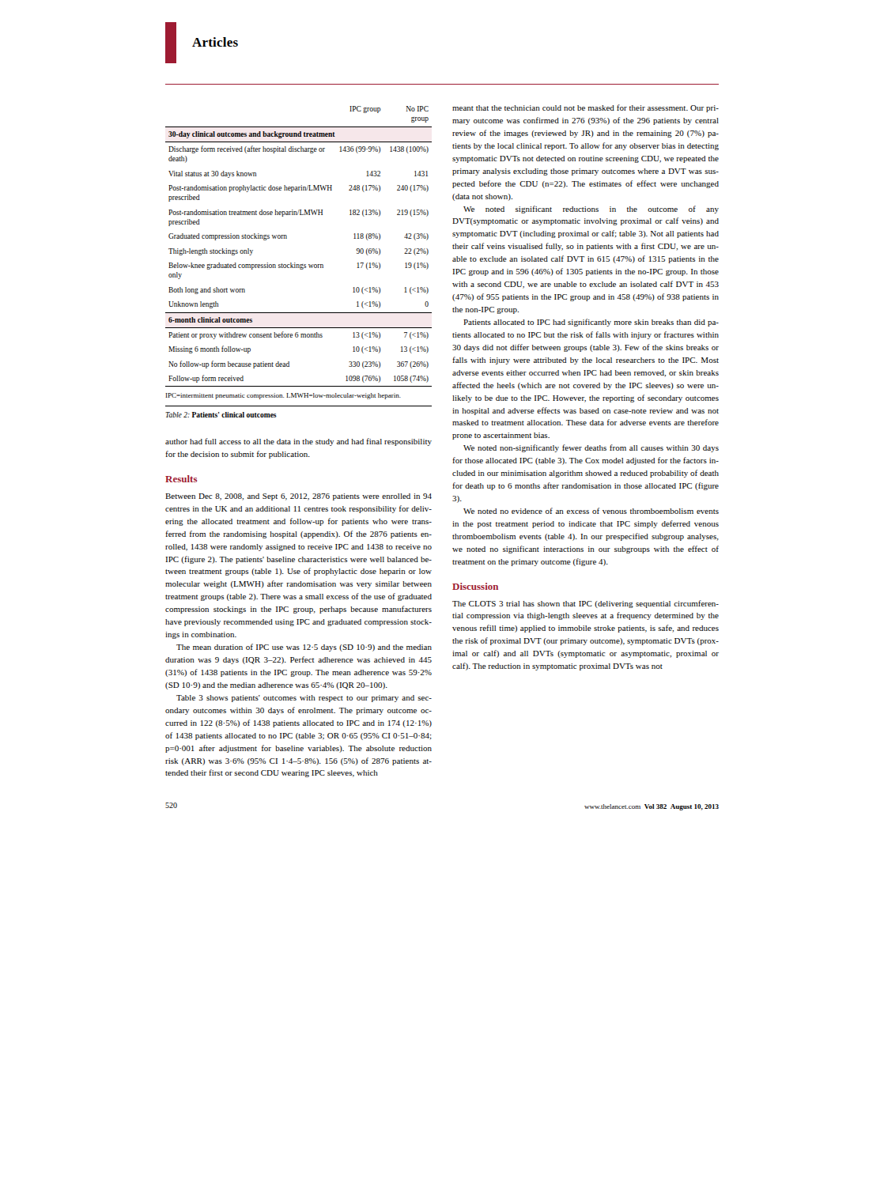Articles
| | IPC group | No IPC group |
| --- | --- | --- |
| 30-day clinical outcomes and background treatment |
| Discharge form received (after hospital discharge or death) | 1436 (99·9%) | 1438 (100%) |
| Vital status at 30 days known | 1432 | 1431 |
| Post-randomisation prophylactic dose heparin/LMWH prescribed | 248 (17%) | 240 (17%) |
| Post-randomisation treatment dose heparin/LMWH prescribed | 182 (13%) | 219 (15%) |
| Graduated compression stockings worn | 118 (8%) | 42 (3%) |
| Thigh-length stockings only | 90 (6%) | 22 (2%) |
| Below-knee graduated compression stockings worn only | 17 (1%) | 19 (1%) |
| Both long and short worn | 10 (<1%) | 1 (<1%) |
| Unknown length | 1 (<1%) | 0 |
| 6-month clinical outcomes |
| Patient or proxy withdrew consent before 6 months | 13 (<1%) | 7 (<1%) |
| Missing 6 month follow-up | 10 (<1%) | 13 (<1%) |
| No follow-up form because patient dead | 330 (23%) | 367 (26%) |
| Follow-up form received | 1098 (76%) | 1058 (74%) |
IPC=intermittent pneumatic compression. LMWH=low-molecular-weight heparin.
Table 2: Patients' clinical outcomes
author had full access to all the data in the study and had final responsibility for the decision to submit for publication.
Results
Between Dec 8, 2008, and Sept 6, 2012, 2876 patients were enrolled in 94 centres in the UK and an additional 11 centres took responsibility for delivering the allocated treatment and follow-up for patients who were transferred from the randomising hospital (appendix). Of the 2876 patients enrolled, 1438 were randomly assigned to receive IPC and 1438 to receive no IPC (figure 2). The patients' baseline characteristics were well balanced between treatment groups (table 1). Use of prophylactic dose heparin or low molecular weight (LMWH) after randomisation was very similar between treatment groups (table 2). There was a small excess of the use of graduated compression stockings in the IPC group, perhaps because manufacturers have previously recommended using IPC and graduated compression stockings in combination.
The mean duration of IPC use was 12·5 days (SD 10·9) and the median duration was 9 days (IQR 3–22). Perfect adherence was achieved in 445 (31%) of 1438 patients in the IPC group. The mean adherence was 59·2% (SD 10·9) and the median adherence was 65·4% (IQR 20–100).
Table 3 shows patients' outcomes with respect to our primary and secondary outcomes within 30 days of enrolment. The primary outcome occurred in 122 (8·5%) of 1438 patients allocated to IPC and in 174 (12·1%) of 1438 patients allocated to no IPC (table 3; OR 0·65 (95% CI 0·51–0·84; p=0·001 after adjustment for baseline variables). The absolute reduction risk (ARR) was 3·6% (95% CI 1·4–5·8%). 156 (5%) of 2876 patients attended their first or second CDU wearing IPC sleeves, which
meant that the technician could not be masked for their assessment. Our primary outcome was confirmed in 276 (93%) of the 296 patients by central review of the images (reviewed by JR) and in the remaining 20 (7%) patients by the local clinical report. To allow for any observer bias in detecting symptomatic DVTs not detected on routine screening CDU, we repeated the primary analysis excluding those primary outcomes where a DVT was suspected before the CDU (n=22). The estimates of effect were unchanged (data not shown).
We noted significant reductions in the outcome of any DVT(symptomatic or asymptomatic involving proximal or calf veins) and symptomatic DVT (including proximal or calf; table 3). Not all patients had their calf veins visualised fully, so in patients with a first CDU, we are unable to exclude an isolated calf DVT in 615 (47%) of 1315 patients in the IPC group and in 596 (46%) of 1305 patients in the no-IPC group. In those with a second CDU, we are unable to exclude an isolated calf DVT in 453 (47%) of 955 patients in the IPC group and in 458 (49%) of 938 patients in the non-IPC group.
Patients allocated to IPC had significantly more skin breaks than did patients allocated to no IPC but the risk of falls with injury or fractures within 30 days did not differ between groups (table 3). Few of the skins breaks or falls with injury were attributed by the local researchers to the IPC. Most adverse events either occurred when IPC had been removed, or skin breaks affected the heels (which are not covered by the IPC sleeves) so were unlikely to be due to the IPC. However, the reporting of secondary outcomes in hospital and adverse effects was based on case-note review and was not masked to treatment allocation. These data for adverse events are therefore prone to ascertainment bias.
We noted non-significantly fewer deaths from all causes within 30 days for those allocated IPC (table 3). The Cox model adjusted for the factors included in our minimisation algorithm showed a reduced probability of death for death up to 6 months after randomisation in those allocated IPC (figure 3).
We noted no evidence of an excess of venous thromboembolism events in the post treatment period to indicate that IPC simply deferred venous thromboembolism events (table 4). In our prespecified subgroup analyses, we noted no significant interactions in our subgroups with the effect of treatment on the primary outcome (figure 4).
Discussion
The CLOTS 3 trial has shown that IPC (delivering sequential circumferential compression via thigh-length sleeves at a frequency determined by the venous refill time) applied to immobile stroke patients, is safe, and reduces the risk of proximal DVT (our primary outcome), symptomatic DVTs (proximal or calf) and all DVTs (symptomatic or asymptomatic, proximal or calf). The reduction in symptomatic proximal DVTs was not
520
www.thelancet.com Vol 382 August 10, 2013